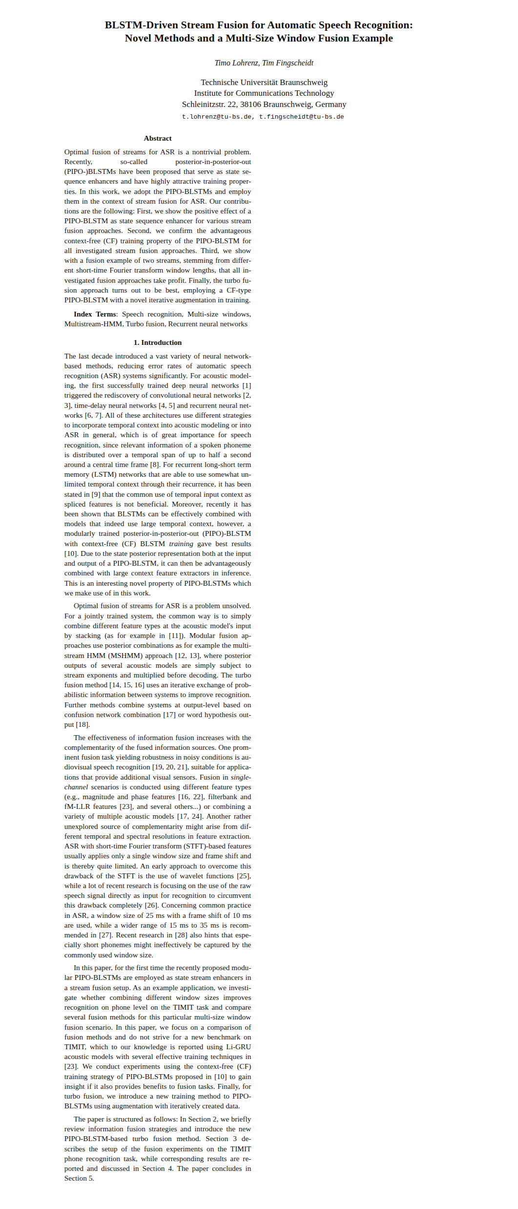BLSTM-Driven Stream Fusion for Automatic Speech Recognition:
Novel Methods and a Multi-Size Window Fusion Example
Timo Lohrenz, Tim Fingscheidt
Technische Universität Braunschweig Institute for Communications Technology Schleinitzstr. 22, 38106 Braunschweig, Germany
t.lohrenz@tu-bs.de, t.fingscheidt@tu-bs.de
Abstract
Optimal fusion of streams for ASR is a nontrivial problem. Recently, so-called posterior-in-posterior-out (PIPO-)BLSTMs have been proposed that serve as state sequence enhancers and have highly attractive training properties. In this work, we adopt the PIPO-BLSTMs and employ them in the context of stream fusion for ASR. Our contributions are the following: First, we show the positive effect of a PIPO-BLSTM as state sequence enhancer for various stream fusion approaches. Second, we confirm the advantageous context-free (CF) training property of the PIPO-BLSTM for all investigated stream fusion approaches. Third, we show with a fusion example of two streams, stemming from different short-time Fourier transform window lengths, that all investigated fusion approaches take profit. Finally, the turbo fusion approach turns out to be best, employing a CF-type PIPO-BLSTM with a novel iterative augmentation in training.
Index Terms: Speech recognition, Multi-size windows, Multistream-HMM, Turbo fusion, Recurrent neural networks
1. Introduction
The last decade introduced a vast variety of neural network-based methods, reducing error rates of automatic speech recognition (ASR) systems significantly. For acoustic modeling, the first successfully trained deep neural networks [1] triggered the rediscovery of convolutional neural networks [2, 3], time-delay neural networks [4, 5] and recurrent neural networks [6, 7]. All of these architectures use different strategies to incorporate temporal context into acoustic modeling or into ASR in general, which is of great importance for speech recognition, since relevant information of a spoken phoneme is distributed over a temporal span of up to half a second around a central time frame [8]. For recurrent long-short term memory (LSTM) networks that are able to use somewhat unlimited temporal context through their recurrence, it has been stated in [9] that the common use of temporal input context as spliced features is not beneficial. Moreover, recently it has been shown that BLSTMs can be effectively combined with models that indeed use large temporal context, however, a modularly trained posterior-in-posterior-out (PIPO)-BLSTM with context-free (CF) BLSTM training gave best results [10]. Due to the state posterior representation both at the input and output of a PIPO-BLSTM, it can then be advantageously combined with large context feature extractors in inference. This is an interesting novel property of PIPO-BLSTMs which we make use of in this work.
Optimal fusion of streams for ASR is a problem unsolved. For a jointly trained system, the common way is to simply combine different feature types at the acoustic model's input by stacking (as for example in [11]). Modular fusion approaches use posterior combinations as for example the multi-stream HMM (MSHMM) approach [12, 13], where posterior outputs of several acoustic models are simply subject to stream exponents and multiplied before decoding. The turbo fusion method [14, 15, 16] uses an iterative exchange of probabilistic information between systems to improve recognition. Further methods combine systems at output-level based on confusion network combination [17] or word hypothesis output [18].
The effectiveness of information fusion increases with the complementarity of the fused information sources. One prominent fusion task yielding robustness in noisy conditions is audiovisual speech recognition [19, 20, 21], suitable for applications that provide additional visual sensors. Fusion in single-channel scenarios is conducted using different feature types (e.g., magnitude and phase features [16, 22], filterbank and fM-LLR features [23], and several others...) or combining a variety of multiple acoustic models [17, 24]. Another rather unexplored source of complementarity might arise from different temporal and spectral resolutions in feature extraction. ASR with short-time Fourier transform (STFT)-based features usually applies only a single window size and frame shift and is thereby quite limited. An early approach to overcome this drawback of the STFT is the use of wavelet functions [25], while a lot of recent research is focusing on the use of the raw speech signal directly as input for recognition to circumvent this drawback completely [26]. Concerning common practice in ASR, a window size of 25 ms with a frame shift of 10 ms are used, while a wider range of 15 ms to 35 ms is recommended in [27]. Recent research in [28] also hints that especially short phonemes might ineffectively be captured by the commonly used window size.
In this paper, for the first time the recently proposed modular PIPO-BLSTMs are employed as state stream enhancers in a stream fusion setup. As an example application, we investigate whether combining different window sizes improves recognition on phone level on the TIMIT task and compare several fusion methods for this particular multi-size window fusion scenario. In this paper, we focus on a comparison of fusion methods and do not strive for a new benchmark on TIMIT, which to our knowledge is reported using Li-GRU acoustic models with several effective training techniques in [23]. We conduct experiments using the context-free (CF) training strategy of PIPO-BLSTMs proposed in [10] to gain insight if it also provides benefits to fusion tasks. Finally, for turbo fusion, we introduce a new training method to PIPO-BLSTMs using augmentation with iteratively created data.
The paper is structured as follows: In Section 2, we briefly review information fusion strategies and introduce the new PIPO-BLSTM-based turbo fusion method. Section 3 describes the setup of the fusion experiments on the TIMIT phone recognition task, while corresponding results are reported and discussed in Section 4. The paper concludes in Section 5.